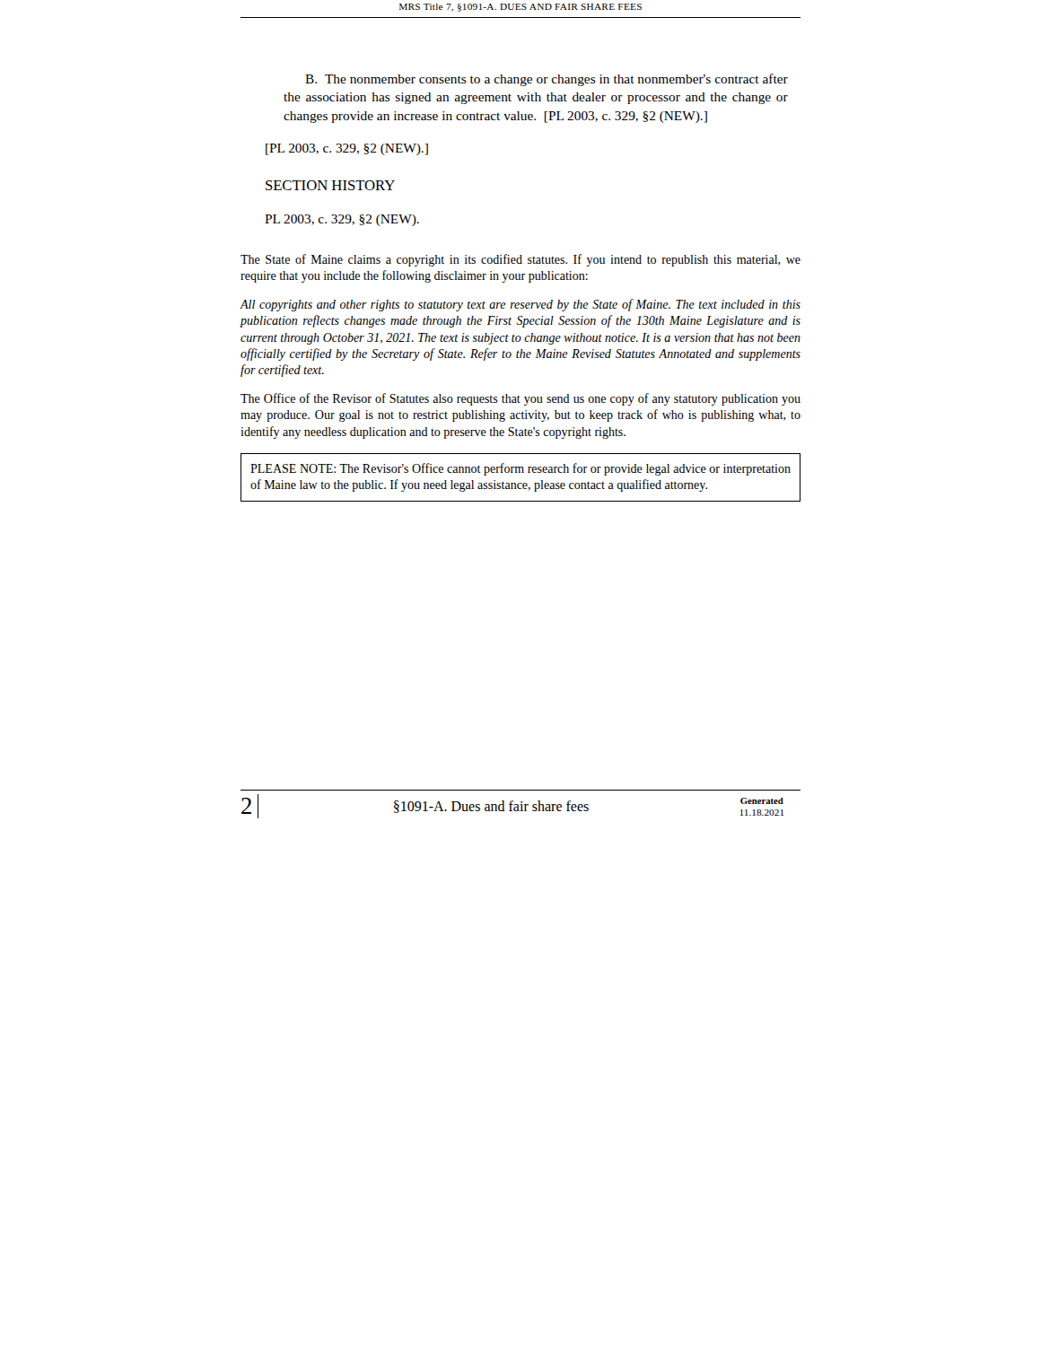MRS Title 7, §1091-A. DUES AND FAIR SHARE FEES
B. The nonmember consents to a change or changes in that nonmember's contract after the association has signed an agreement with that dealer or processor and the change or changes provide an increase in contract value. [PL 2003, c. 329, §2 (NEW).]
[PL 2003, c. 329, §2 (NEW).]
SECTION HISTORY
PL 2003, c. 329, §2 (NEW).
The State of Maine claims a copyright in its codified statutes. If you intend to republish this material, we require that you include the following disclaimer in your publication:
All copyrights and other rights to statutory text are reserved by the State of Maine. The text included in this publication reflects changes made through the First Special Session of the 130th Maine Legislature and is current through October 31, 2021. The text is subject to change without notice. It is a version that has not been officially certified by the Secretary of State. Refer to the Maine Revised Statutes Annotated and supplements for certified text.
The Office of the Revisor of Statutes also requests that you send us one copy of any statutory publication you may produce. Our goal is not to restrict publishing activity, but to keep track of who is publishing what, to identify any needless duplication and to preserve the State's copyright rights.
PLEASE NOTE: The Revisor's Office cannot perform research for or provide legal advice or interpretation of Maine law to the public. If you need legal assistance, please contact a qualified attorney.
2
§1091-A. Dues and fair share fees
Generated
11.18.2021